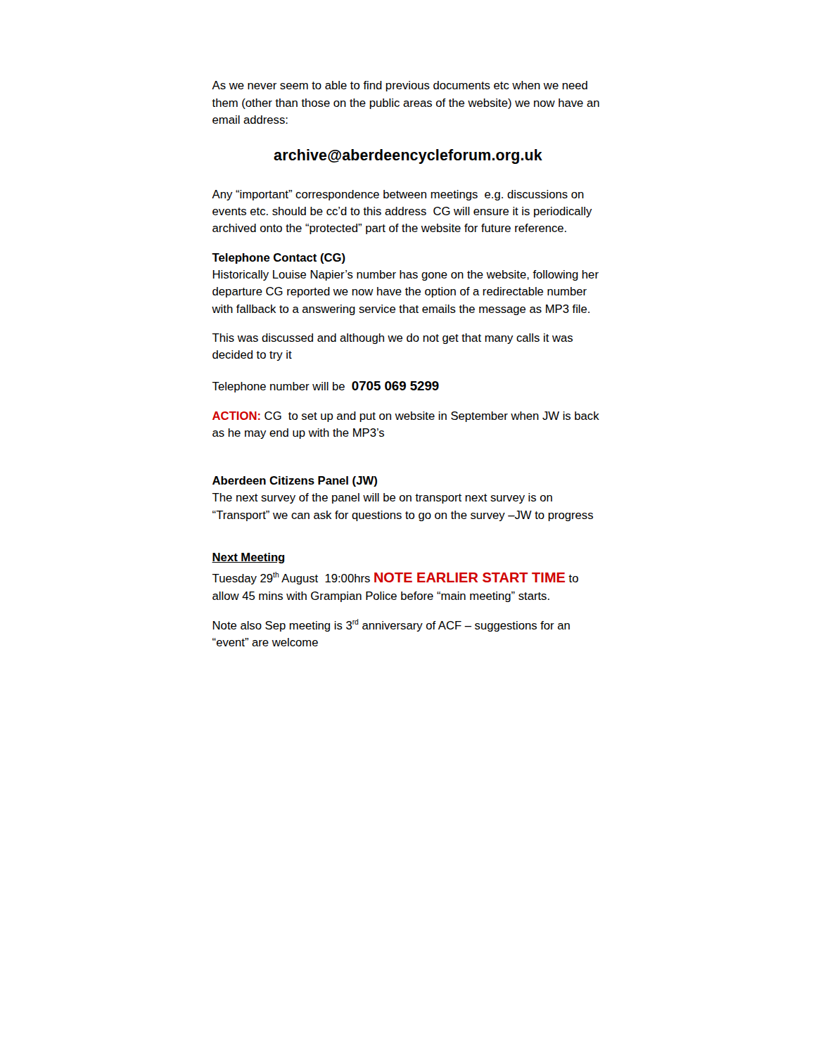As we never seem to able to find previous documents etc when we need them (other than those on the public areas of the website) we now have an email address:
archive@aberdeencycleforum.org.uk
Any “important” correspondence between meetings e.g. discussions on events etc. should be cc’d to this address CG will ensure it is periodically archived onto the “protected” part of the website for future reference.
Telephone Contact (CG)
Historically Louise Napier’s number has gone on the website, following her departure CG reported we now have the option of a redirectable number with fallback to a answering service that emails the message as MP3 file.
This was discussed and although we do not get that many calls it was decided to try it
Telephone number will be 0705 069 5299
ACTION: CG to set up and put on website in September when JW is back as he may end up with the MP3’s
Aberdeen Citizens Panel (JW)
The next survey of the panel will be on transport next survey is on “Transport” we can ask for questions to go on the survey –JW to progress
Next Meeting
Tuesday 29th August 19:00hrs NOTE EARLIER START TIME to allow 45 mins with Grampian Police before “main meeting” starts.
Note also Sep meeting is 3rd anniversary of ACF – suggestions for an “event” are welcome